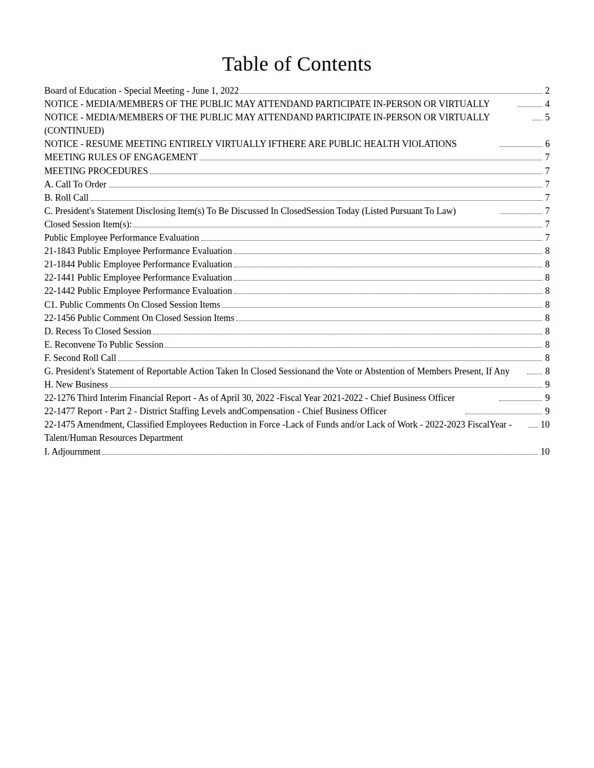Table of Contents
Board of Education - Special Meeting - June 1, 2022 2
NOTICE - MEDIA/MEMBERS OF THE PUBLIC MAY ATTENDAND PARTICIPATE IN-PERSON OR VIRTUALLY 4
NOTICE - MEDIA/MEMBERS OF THE PUBLIC MAY ATTENDAND PARTICIPATE IN-PERSON OR VIRTUALLY (CONTINUED) 5
NOTICE - RESUME MEETING ENTIRELY VIRTUALLY IFTHERE ARE PUBLIC HEALTH VIOLATIONS 6
MEETING RULES OF ENGAGEMENT 7
MEETING PROCEDURES 7
A. Call To Order 7
B. Roll Call 7
C. President's Statement Disclosing Item(s) To Be Discussed In ClosedSession Today (Listed Pursuant To Law) 7
Closed Session Item(s): 7
Public Employee Performance Evaluation 7
21-1843 Public Employee Performance Evaluation 8
21-1844 Public Employee Performance Evaluation 8
22-1441 Public Employee Performance Evaluation 8
22-1442 Public Employee Performance Evaluation 8
C1. Public Comments On Closed Session Items 8
22-1456 Public Comment On Closed Session Items 8
D. Recess To Closed Session 8
E. Reconvene To Public Session 8
F. Second Roll Call 8
G. President's Statement of Reportable Action Taken In Closed Sessionand the Vote or Abstention of Members Present, If Any 8
H. New Business 9
22-1276 Third Interim Financial Report - As of April 30, 2022 -Fiscal Year 2021-2022 - Chief Business Officer 9
22-1477 Report - Part 2 - District Staffing Levels andCompensation - Chief Business Officer 9
22-1475 Amendment, Classified Employees Reduction in Force -Lack of Funds and/or Lack of Work - 2022-2023 FiscalYear - Talent/Human Resources Department 10
I. Adjournment 10